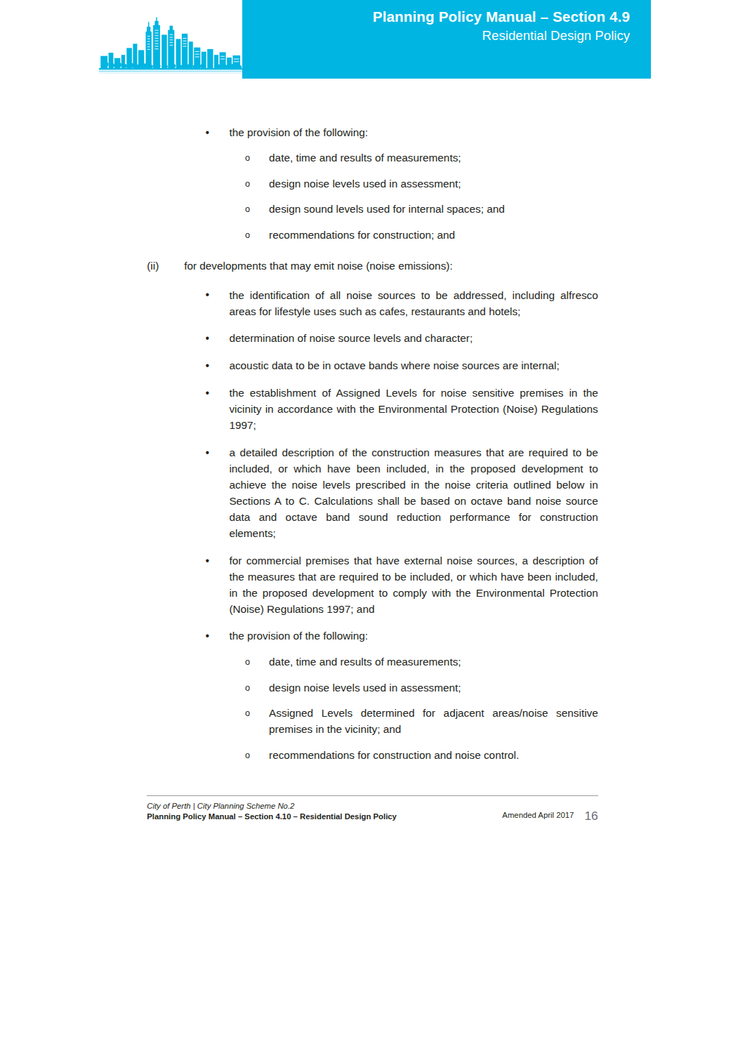Planning Policy Manual – Section 4.9
Residential Design Policy
the provision of the following:
date, time and results of measurements;
design noise levels used in assessment;
design sound levels used for internal spaces; and
recommendations for construction; and
(ii) for developments that may emit noise (noise emissions):
the identification of all noise sources to be addressed, including alfresco areas for lifestyle uses such as cafes, restaurants and hotels;
determination of noise source levels and character;
acoustic data to be in octave bands where noise sources are internal;
the establishment of Assigned Levels for noise sensitive premises in the vicinity in accordance with the Environmental Protection (Noise) Regulations 1997;
a detailed description of the construction measures that are required to be included, or which have been included, in the proposed development to achieve the noise levels prescribed in the noise criteria outlined below in Sections A to C. Calculations shall be based on octave band noise source data and octave band sound reduction performance for construction elements;
for commercial premises that have external noise sources, a description of the measures that are required to be included, or which have been included, in the proposed development to comply with the Environmental Protection (Noise) Regulations 1997; and
the provision of the following:
date, time and results of measurements;
design noise levels used in assessment;
Assigned Levels determined for adjacent areas/noise sensitive premises in the vicinity; and
recommendations for construction and noise control.
City of Perth | City Planning Scheme No.2
Planning Policy Manual – Section 4.10 – Residential Design Policy
Amended April 2017
16